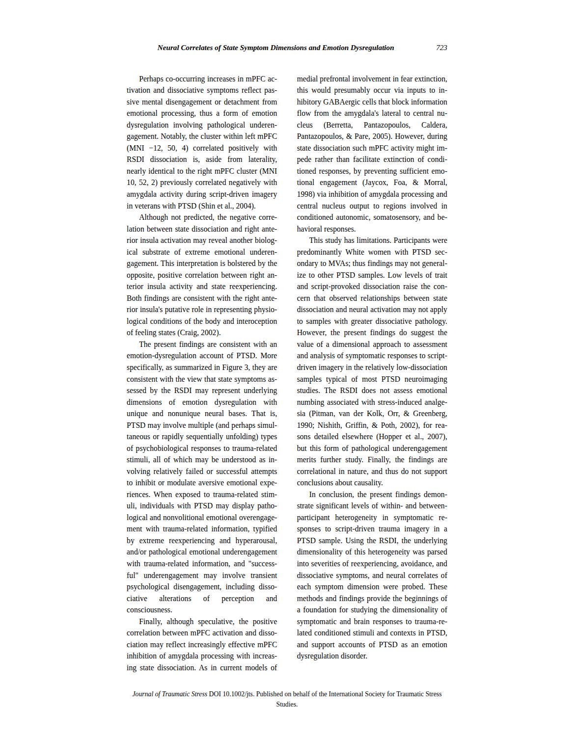Neural Correlates of State Symptom Dimensions and Emotion Dysregulation 723
Perhaps co-occurring increases in mPFC activation and dissociative symptoms reflect passive mental disengagement or detachment from emotional processing, thus a form of emotion dysregulation involving pathological underengagement. Notably, the cluster within left mPFC (MNI −12, 50, 4) correlated positively with RSDI dissociation is, aside from laterality, nearly identical to the right mPFC cluster (MNI 10, 52, 2) previously correlated negatively with amygdala activity during script-driven imagery in veterans with PTSD (Shin et al., 2004).
Although not predicted, the negative correlation between state dissociation and right anterior insula activation may reveal another biological substrate of extreme emotional underengagement. This interpretation is bolstered by the opposite, positive correlation between right anterior insula activity and state reexperiencing. Both findings are consistent with the right anterior insula's putative role in representing physiological conditions of the body and interoception of feeling states (Craig, 2002).
The present findings are consistent with an emotion-dysregulation account of PTSD. More specifically, as summarized in Figure 3, they are consistent with the view that state symptoms assessed by the RSDI may represent underlying dimensions of emotion dysregulation with unique and nonunique neural bases. That is, PTSD may involve multiple (and perhaps simultaneous or rapidly sequentially unfolding) types of psychobiological responses to trauma-related stimuli, all of which may be understood as involving relatively failed or successful attempts to inhibit or modulate aversive emotional experiences. When exposed to trauma-related stimuli, individuals with PTSD may display pathological and nonvolitional emotional overengagement with trauma-related information, typified by extreme reexperiencing and hyperarousal, and/or pathological emotional underengagement with trauma-related information, and "successful" underengagement may involve transient psychological disengagement, including dissociative alterations of perception and consciousness.
Finally, although speculative, the positive correlation between mPFC activation and dissociation may reflect increasingly effective mPFC inhibition of amygdala processing with increasing state dissociation. As in current models of medial prefrontal involvement in fear extinction, this would presumably occur via inputs to inhibitory GABAergic cells that block information flow from the amygdala's lateral to central nucleus (Berretta, Pantazopoulos, Caldera, Pantazopoulos, & Pare, 2005). However, during state dissociation such mPFC activity might impede rather than facilitate extinction of conditioned responses, by preventing sufficient emotional engagement (Jaycox, Foa, & Morral, 1998) via inhibition of amygdala processing and central nucleus output to regions involved in conditioned autonomic, somatosensory, and behavioral responses.
This study has limitations. Participants were predominantly White women with PTSD secondary to MVAs; thus findings may not generalize to other PTSD samples. Low levels of trait and script-provoked dissociation raise the concern that observed relationships between state dissociation and neural activation may not apply to samples with greater dissociative pathology. However, the present findings do suggest the value of a dimensional approach to assessment and analysis of symptomatic responses to script-driven imagery in the relatively low-dissociation samples typical of most PTSD neuroimaging studies. The RSDI does not assess emotional numbing associated with stress-induced analgesia (Pitman, van der Kolk, Orr, & Greenberg, 1990; Nishith, Griffin, & Poth, 2002), for reasons detailed elsewhere (Hopper et al., 2007), but this form of pathological underengagement merits further study. Finally, the findings are correlational in nature, and thus do not support conclusions about causality.
In conclusion, the present findings demonstrate significant levels of within- and between-participant heterogeneity in symptomatic responses to script-driven trauma imagery in a PTSD sample. Using the RSDI, the underlying dimensionality of this heterogeneity was parsed into severities of reexperiencing, avoidance, and dissociative symptoms, and neural correlates of each symptom dimension were probed. These methods and findings provide the beginnings of a foundation for studying the dimensionality of symptomatic and brain responses to trauma-related conditioned stimuli and contexts in PTSD, and support accounts of PTSD as an emotion dysregulation disorder.
Journal of Traumatic Stress DOI 10.1002/jts. Published on behalf of the International Society for Traumatic Stress Studies.